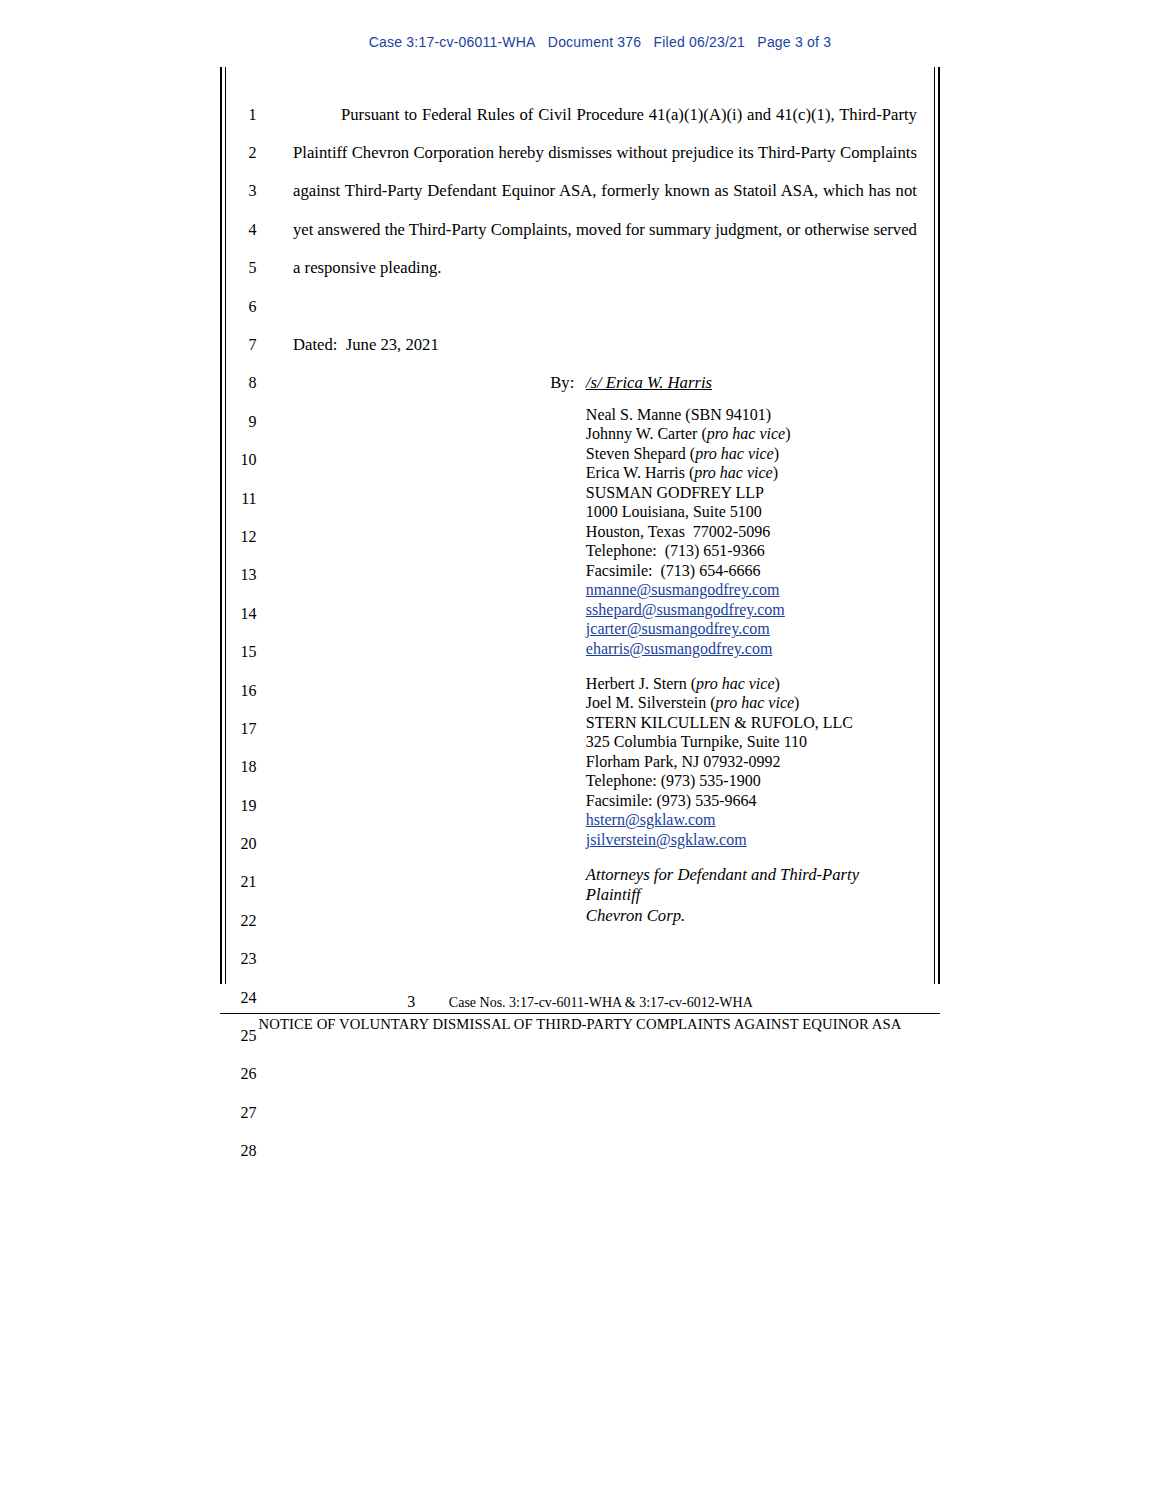Case 3:17-cv-06011-WHA Document 376 Filed 06/23/21 Page 3 of 3
1
2
3
4
5
6
7
8
9
10
11
12
13
14
15
16
17
18
19
20
21
22
23
24
25
26
27
28
Pursuant to Federal Rules of Civil Procedure 41(a)(1)(A)(i) and 41(c)(1), Third-Party Plaintiff Chevron Corporation hereby dismisses without prejudice its Third-Party Complaints against Third-Party Defendant Equinor ASA, formerly known as Statoil ASA, which has not yet answered the Third-Party Complaints, moved for summary judgment, or otherwise served a responsive pleading.
Dated: June 23, 2021
By:
/s/ Erica W. Harris
Neal S. Manne (SBN 94101)
Johnny W. Carter (pro hac vice)
Steven Shepard (pro hac vice)
Erica W. Harris (pro hac vice)
SUSMAN GODFREY LLP
1000 Louisiana, Suite 5100
Houston, Texas 77002-5096
Telephone: (713) 651-9366
Facsimile: (713) 654-6666
nmanne@susmangodfrey.com
sshepard@susmangodfrey.com
jcarter@susmangodfrey.com
eharris@susmangodfrey.com Herbert J. Stern (pro hac vice)
Joel M. Silverstein (pro hac vice)
STERN KILCULLEN & RUFOLO, LLC
325 Columbia Turnpike, Suite 110
Florham Park, NJ 07932-0992
Telephone: (973) 535-1900
Facsimile: (973) 535-9664
hstern@sgklaw.com
jsilverstein@sgklaw.com
Attorneys for Defendant and Third-Party Plaintiff
Chevron Corp.
3 Case Nos. 3:17-cv-6011-WHA & 3:17-cv-6012-WHA
NOTICE OF VOLUNTARY DISMISSAL OF THIRD-PARTY COMPLAINTS AGAINST EQUINOR ASA